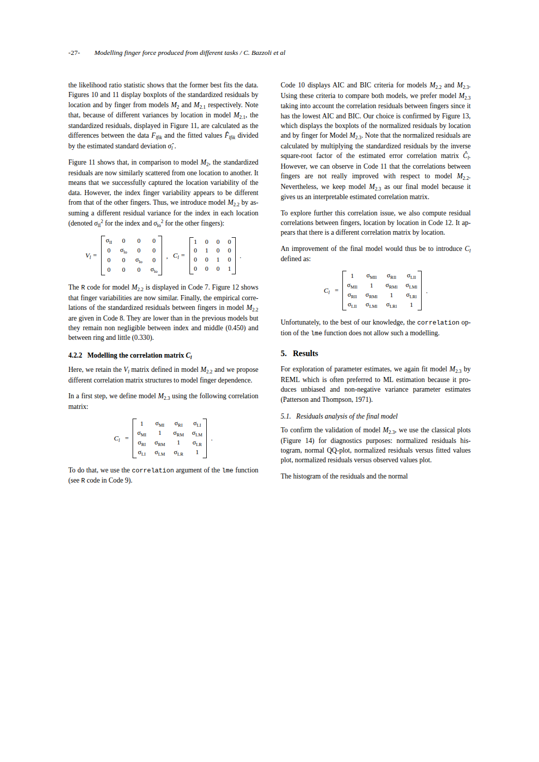-27- Modelling finger force produced from different tasks / C. Bazzoli et al
the likelihood ratio statistic shows that the former best fits the data. Figures 10 and 11 display boxplots of the standardized residuals by location and by finger from models M 2 and M 2.1 respectively. Note that, because of different variances by location in model M 2.1, the standardized residuals, displayed in Figure 11, are calculated as the differences between the data Flfik and the fitted values F̂lfik divided by the estimated standard deviation σ̂l .
Figure 11 shows that, in comparison to model M 2, the standardized residuals are now similarly scattered from one location to another. It means that we successfully captured the location variability of the data. However, the index finger variability appears to be different from that of the other fingers. Thus, we introduce model M 2.2 by assuming a different residual variance for the index in each location (denoted σlI 2 for the index and σlo 2 for the other fingers):
Vl = σlI 000 0 σlo 00 00 σlo 0 000 σlo , Cl = 1000 0100 0010 0001 .
The R code for model M 2.2 is displayed in Code 7. Figure 12 shows that finger variabilities are now similar. Finally, the empirical correlations of the standardized residuals between fingers in model M 2.2 are given in Code 8. They are lower than in the previous models but they remain non negligible between index and middle (0.450) and between ring and little (0.330).
4.2.2 Modelling the correlation matrix Cl
Here, we retain the Vl matrix defined in model M 2.2 and we propose different correlation matrix structures to model finger dependence.
In a first step, we define model M 2.3 using the following correlation matrix:
Cl = 1 σMI σRI σLI σMI 1 σRM σLM σRI σRM 1 σLR σLI σLM σLR 1 .
To do that, we use the correlation argument of the lme function (see R code in Code 9).
Code 10 displays AIC and BIC criteria for models M 2.2 and M 2.3. Using these criteria to compare both models, we prefer model M 2.3 taking into account the correlation residuals between fingers since it has the lowest AIC and BIC. Our choice is confirmed by Figure 13, which displays the boxplots of the normalized residuals by location and by finger for Model M 2.3. Note that the normalized residuals are calculated by multiplying the standardized residuals by the inverse square-root factor of the estimated error correlation matrix Ĉl. However, we can observe in Code 11 that the correlations between fingers are not really improved with respect to model M 2.2. Nevertheless, we keep model M 2.3 as our final model because it gives us an interpretable estimated correlation matrix.
To explore further this correlation issue, we also compute residual correlations between fingers, location by location in Code 12. It appears that there is a different correlation matrix by location.
An improvement of the final model would thus be to introduce Cl defined as:
Cl = 1 σMIl σRIl σLIl σMIl 1 σRMl σLMl σRIl σRMl 1 σLRl σLIl σLMl σLRl 1 .
Unfortunately, to the best of our knowledge, the correlation option of the lme function does not allow such a modelling.
5. Results
For exploration of parameter estimates, we again fit model M 2.3 by REML which is often preferred to ML estimation because it produces unbiased and non-negative variance parameter estimates (Patterson and Thompson, 1971).
5.1. Residuals analysis of the final model
To confirm the validation of model M 2.3, we use the classical plots (Figure 14) for diagnostics purposes: normalized residuals histogram, normal QQ-plot, normalized residuals versus fitted values plot, normalized residuals versus observed values plot.
The histogram of the residuals and the normal